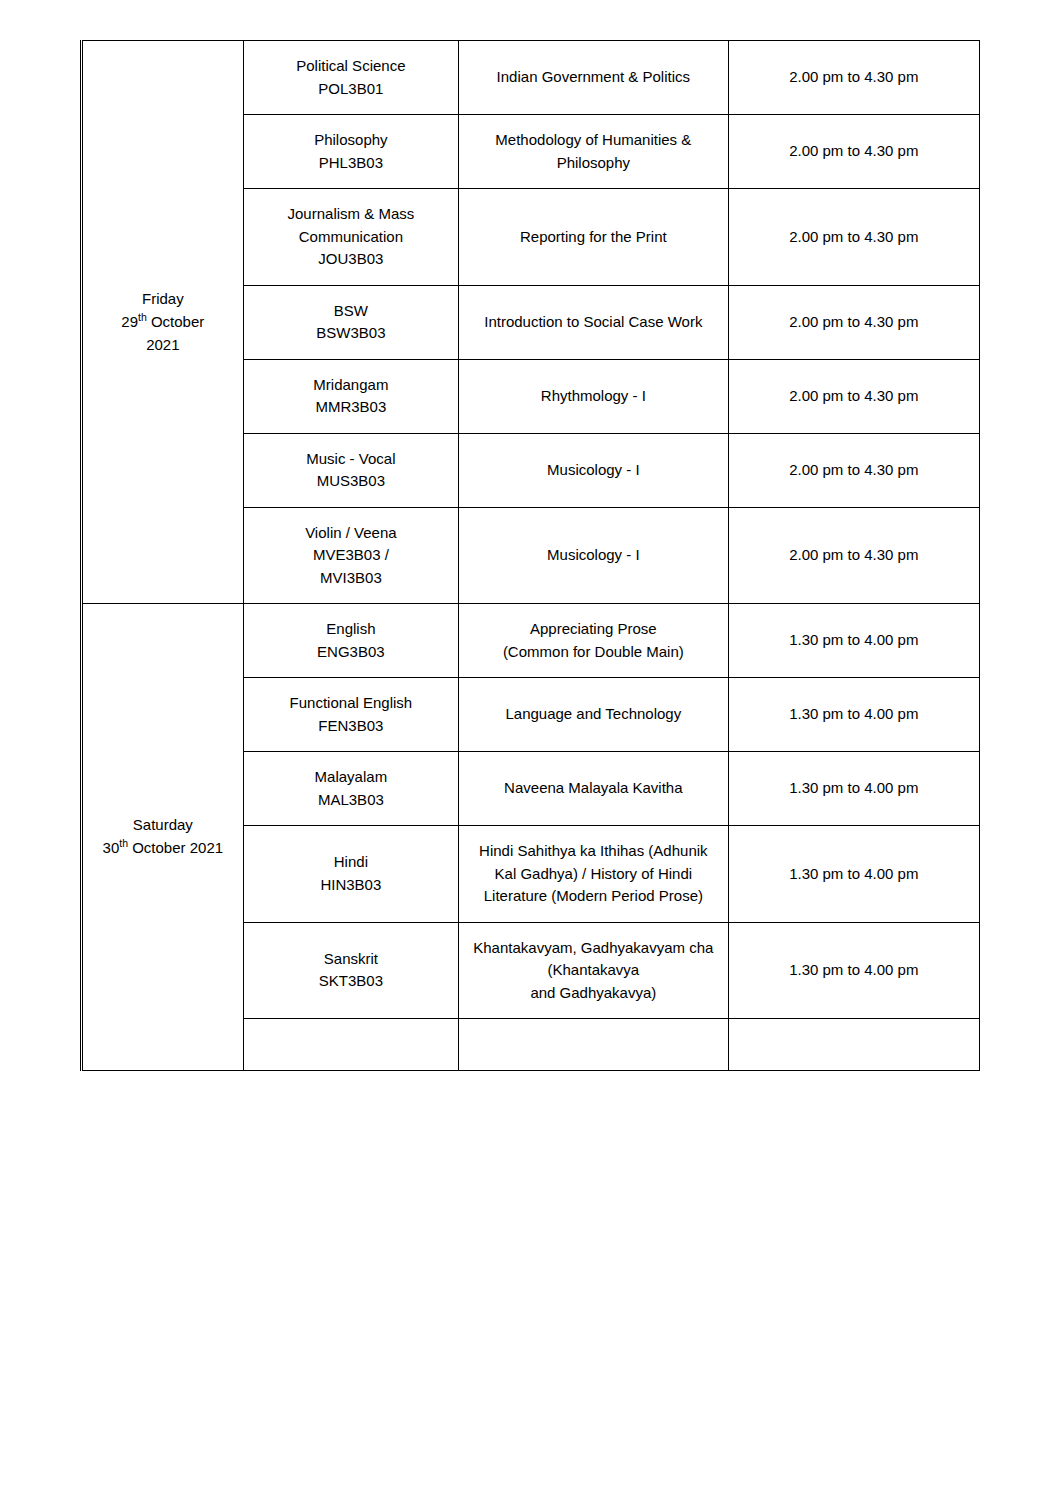| Friday 29 th October 2021 | Political Science POL3B01 | Indian Government & Politics | 2.00 pm to 4.30 pm |
| Philosophy PHL3B03 | Methodology of Humanities & Philosophy | 2.00 pm to 4.30 pm |
| Journalism & Mass Communication JOU3B03 | Reporting for the Print | 2.00 pm to 4.30 pm |
| BSW BSW3B03 | Introduction to Social Case Work | 2.00 pm to 4.30 pm |
| Mridangam MMR3B03 | Rhythmology - I | 2.00 pm to 4.30 pm |
| Music - Vocal MUS3B03 | Musicology - I | 2.00 pm to 4.30 pm |
| Violin / Veena MVE3B03 / MVI3B03 | Musicology - I | 2.00 pm to 4.30 pm |
| Saturday 30 th October 2021 | English ENG3B03 | Appreciating Prose (Common for Double Main) | 1.30 pm to 4.00 pm |
| Functional English FEN3B03 | Language and Technology | 1.30 pm to 4.00 pm |
| Malayalam MAL3B03 | Naveena Malayala Kavitha | 1.30 pm to 4.00 pm |
| Hindi HIN3B03 | Hindi Sahithya ka Ithihas (Adhunik Kal Gadhya) / History of Hindi Literature (Modern Period Prose) | 1.30 pm to 4.00 pm |
| Sanskrit SKT3B03 | Khantakavyam, Gadhyakavyam cha (Khantakavya and Gadhyakavya) | 1.30 pm to 4.00 pm |